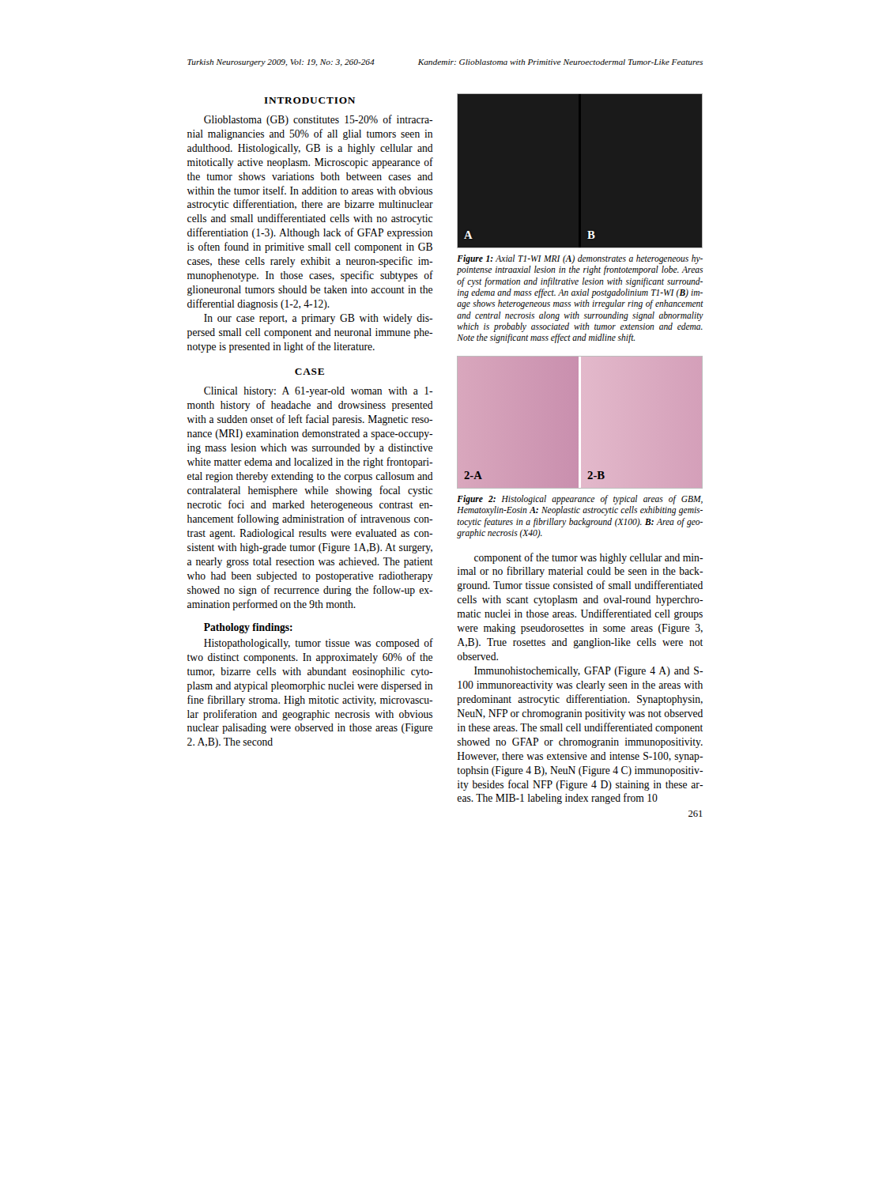Turkish Neurosurgery 2009, Vol: 19, No: 3, 260-264 Kandemir: Glioblastoma with Primitive Neuroectodermal Tumor-Like Features
Introduction
Glioblastoma (GB) constitutes 15-20% of intracranial malignancies and 50% of all glial tumors seen in adulthood. Histologically, GB is a highly cellular and mitotically active neoplasm. Microscopic appearance of the tumor shows variations both between cases and within the tumor itself. In addition to areas with obvious astrocytic differentiation, there are bizarre multinuclear cells and small undifferentiated cells with no astrocytic differentiation (1-3). Although lack of GFAP expression is often found in primitive small cell component in GB cases, these cells rarely exhibit a neuron-specific immunophenotype. In those cases, specific subtypes of glioneuronal tumors should be taken into account in the differential diagnosis (1-2, 4-12).
In our case report, a primary GB with widely dispersed small cell component and neuronal immune phenotype is presented in light of the literature.
Case
Clinical history: A 61-year-old woman with a 1-month history of headache and drowsiness presented with a sudden onset of left facial paresis. Magnetic resonance (MRI) examination demonstrated a space-occupying mass lesion which was surrounded by a distinctive white matter edema and localized in the right frontoparietal region thereby extending to the corpus callosum and contralateral hemisphere while showing focal cystic necrotic foci and marked heterogeneous contrast enhancement following administration of intravenous contrast agent. Radiological results were evaluated as consistent with high-grade tumor (Figure 1A,B). At surgery, a nearly gross total resection was achieved. The patient who had been subjected to postoperative radiotherapy showed no sign of recurrence during the follow-up examination performed on the 9th month.
Pathology findings:
Histopathologically, tumor tissue was composed of two distinct components. In approximately 60% of the tumor, bizarre cells with abundant eosinophilic cytoplasm and atypical pleomorphic nuclei were dispersed in fine fibrillary stroma. High mitotic activity, microvascular proliferation and geographic necrosis with obvious nuclear palisading were observed in those areas (Figure 2. A,B). The second
A B
Figure 1: Axial T1-WI MRI (A) demonstrates a heterogeneous hypointense intraaxial lesion in the right frontotemporal lobe. Areas of cyst formation and infiltrative lesion with significant surrounding edema and mass effect. An axial postgadolinium T1-WI (B) image shows heterogeneous mass with irregular ring of enhancement and central necrosis along with surrounding signal abnormality which is probably associated with tumor extension and edema. Note the significant mass effect and midline shift.
2-A 2-B
Figure 2: Histological appearance of typical areas of GBM, Hematoxylin-Eosin A: Neoplastic astrocytic cells exhibiting gemistocytic features in a fibrillary background (X100). B: Area of geographic necrosis (X40).
component of the tumor was highly cellular and minimal or no fibrillary material could be seen in the background. Tumor tissue consisted of small undifferentiated cells with scant cytoplasm and oval-round hyperchromatic nuclei in those areas. Undifferentiated cell groups were making pseudorosettes in some areas (Figure 3, A,B). True rosettes and ganglion-like cells were not observed.
Immunohistochemically, GFAP (Figure 4 A) and S-100 immunoreactivity was clearly seen in the areas with predominant astrocytic differentiation. Synaptophysin, NeuN, NFP or chromogranin positivity was not observed in these areas. The small cell undifferentiated component showed no GFAP or chromogranin immunopositivity. However, there was extensive and intense S-100, synaptophsin (Figure 4 B), NeuN (Figure 4 C) immunopositivity besides focal NFP (Figure 4 D) staining in these areas. The MIB-1 labeling index ranged from 10
261